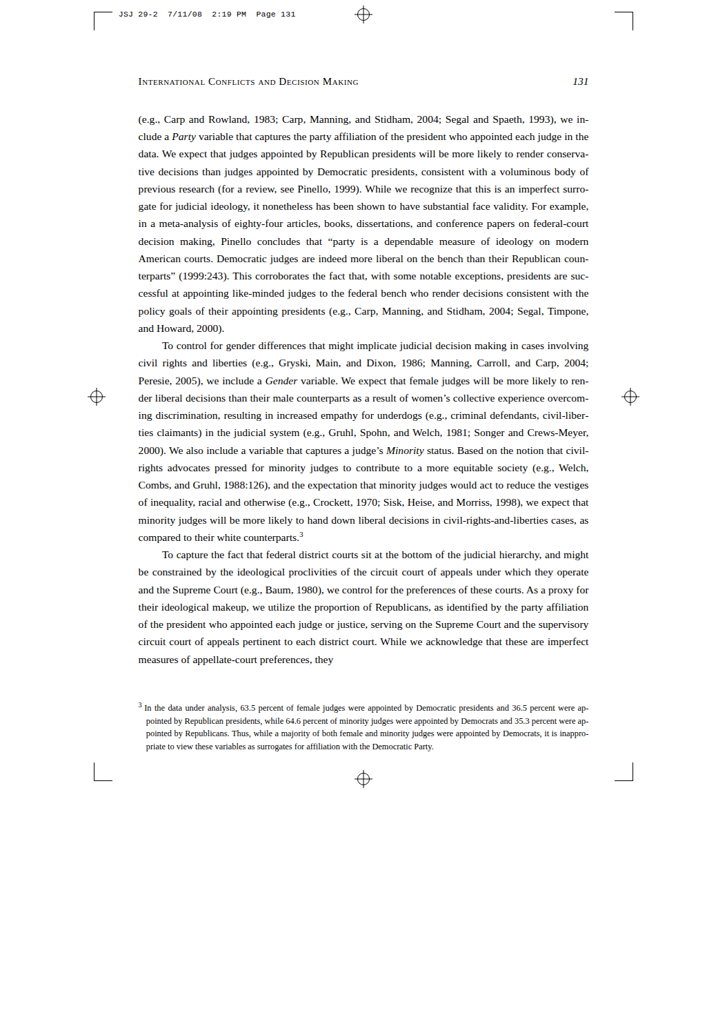JSJ 29-2 7/11/08 2:19 PM Page 131
International Conflicts and Decision Making 131
(e.g., Carp and Rowland, 1983; Carp, Manning, and Stidham, 2004; Segal and Spaeth, 1993), we include a Party variable that captures the party affiliation of the president who appointed each judge in the data. We expect that judges appointed by Republican presidents will be more likely to render conservative decisions than judges appointed by Democratic presidents, consistent with a voluminous body of previous research (for a review, see Pinello, 1999). While we recognize that this is an imperfect surrogate for judicial ideology, it nonetheless has been shown to have substantial face validity. For example, in a meta-analysis of eighty-four articles, books, dissertations, and conference papers on federal-court decision making, Pinello concludes that “party is a dependable measure of ideology on modern American courts. Democratic judges are indeed more liberal on the bench than their Republican counterparts” (1999:243). This corroborates the fact that, with some notable exceptions, presidents are successful at appointing like-minded judges to the federal bench who render decisions consistent with the policy goals of their appointing presidents (e.g., Carp, Manning, and Stidham, 2004; Segal, Timpone, and Howard, 2000).
To control for gender differences that might implicate judicial decision making in cases involving civil rights and liberties (e.g., Gryski, Main, and Dixon, 1986; Manning, Carroll, and Carp, 2004; Peresie, 2005), we include a Gender variable. We expect that female judges will be more likely to render liberal decisions than their male counterparts as a result of women’s collective experience overcoming discrimination, resulting in increased empathy for underdogs (e.g., criminal defendants, civil-liberties claimants) in the judicial system (e.g., Gruhl, Spohn, and Welch, 1981; Songer and Crews-Meyer, 2000). We also include a variable that captures a judge’s Minority status. Based on the notion that civil-rights advocates pressed for minority judges to contribute to a more equitable society (e.g., Welch, Combs, and Gruhl, 1988:126), and the expectation that minority judges would act to reduce the vestiges of inequality, racial and otherwise (e.g., Crockett, 1970; Sisk, Heise, and Morriss, 1998), we expect that minority judges will be more likely to hand down liberal decisions in civil-rights-and-liberties cases, as compared to their white counterparts.3
To capture the fact that federal district courts sit at the bottom of the judicial hierarchy, and might be constrained by the ideological proclivities of the circuit court of appeals under which they operate and the Supreme Court (e.g., Baum, 1980), we control for the preferences of these courts. As a proxy for their ideological makeup, we utilize the proportion of Republicans, as identified by the party affiliation of the president who appointed each judge or justice, serving on the Supreme Court and the supervisory circuit court of appeals pertinent to each district court. While we acknowledge that these are imperfect measures of appellate-court preferences, they
3 In the data under analysis, 63.5 percent of female judges were appointed by Democratic presidents and 36.5 percent were appointed by Republican presidents, while 64.6 percent of minority judges were appointed by Democrats and 35.3 percent were appointed by Republicans. Thus, while a majority of both female and minority judges were appointed by Democrats, it is inappropriate to view these variables as surrogates for affiliation with the Democratic Party.